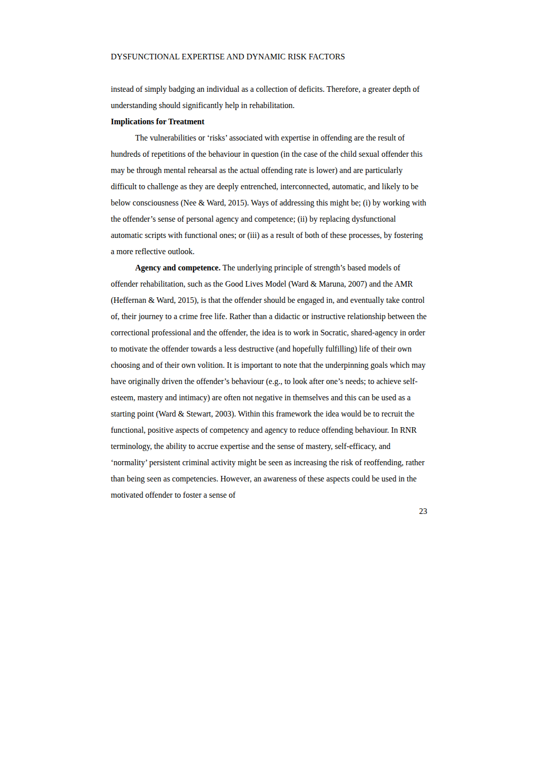Dysfunctional Expertise and Dynamic Risk Factors
instead of simply badging an individual as a collection of deficits. Therefore, a greater depth of understanding should significantly help in rehabilitation.
Implications for Treatment
The vulnerabilities or ‘risks’ associated with expertise in offending are the result of hundreds of repetitions of the behaviour in question (in the case of the child sexual offender this may be through mental rehearsal as the actual offending rate is lower) and are particularly difficult to challenge as they are deeply entrenched, interconnected, automatic, and likely to be below consciousness (Nee & Ward, 2015). Ways of addressing this might be; (i) by working with the offender’s sense of personal agency and competence; (ii) by replacing dysfunctional automatic scripts with functional ones; or (iii) as a result of both of these processes, by fostering a more reflective outlook.
Agency and competence. The underlying principle of strength’s based models of offender rehabilitation, such as the Good Lives Model (Ward & Maruna, 2007) and the AMR (Heffernan & Ward, 2015), is that the offender should be engaged in, and eventually take control of, their journey to a crime free life. Rather than a didactic or instructive relationship between the correctional professional and the offender, the idea is to work in Socratic, shared-agency in order to motivate the offender towards a less destructive (and hopefully fulfilling) life of their own choosing and of their own volition. It is important to note that the underpinning goals which may have originally driven the offender’s behaviour (e.g., to look after one’s needs; to achieve self-esteem, mastery and intimacy) are often not negative in themselves and this can be used as a starting point (Ward & Stewart, 2003). Within this framework the idea would be to recruit the functional, positive aspects of competency and agency to reduce offending behaviour. In RNR terminology, the ability to accrue expertise and the sense of mastery, self-efficacy, and ‘normality’ persistent criminal activity might be seen as increasing the risk of reoffending, rather than being seen as competencies. However, an awareness of these aspects could be used in the motivated offender to foster a sense of
23